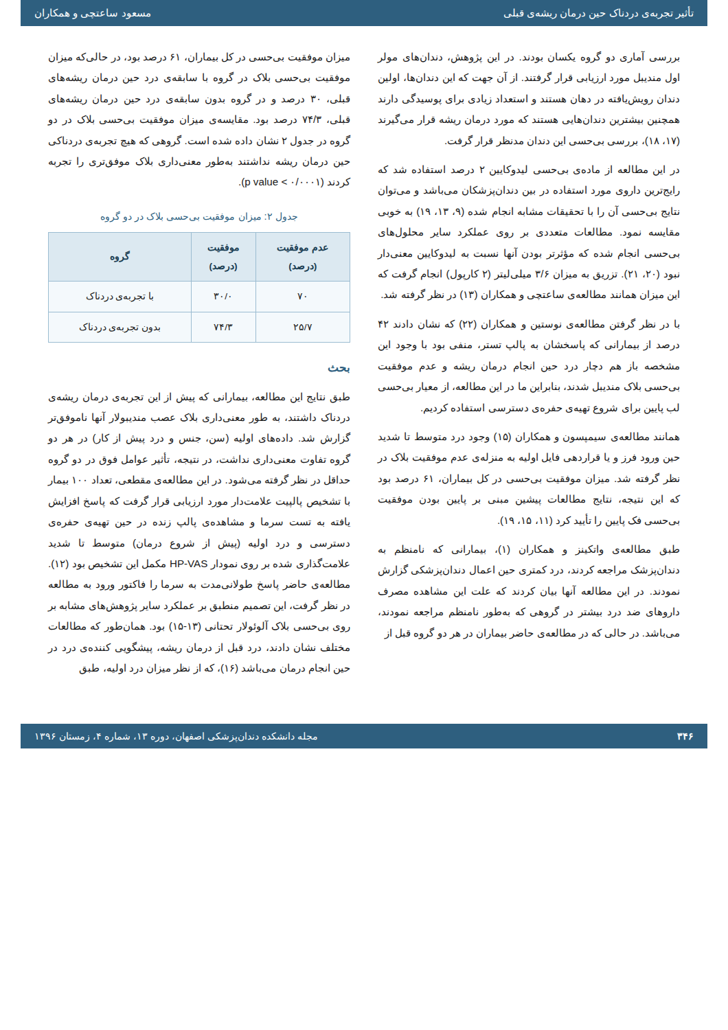تأثیر تجربه‌ی دردناک حین درمان ریشه‌ی قبلی
مسعود ساعتچی و همکاران
میزان موفقیت بی‌حسی در کل بیماران، ۶۱ درصد بود، در حالی‌که میزان موفقیت بی‌حسی بلاک در گروه با سابقه‌ی درد حین درمان ریشه‌های قبلی، ۳۰ درصد و در گروه بدون سابقه‌ی درد حین درمان ریشه‌های قبلی، ۷۴/۳ درصد بود. مقایسه‌ی میزان موفقیت بی‌حسی بلاک در دو گروه در جدول ۲ نشان داده شده است. گروهی که هیچ تجربه‌ی دردناکی حین درمان ریشه نداشتند به‌طور معنی‌داری بلاک موفق‌تری را تجربه کردند (p value < ۰/۰۰۰۱).
جدول ۲: میزان موفقیت بی‌حسی بلاک در دو گروه
| عدم موفقیت (درصد) | موفقیت (درصد) | گروه |
| --- | --- | --- |
| ۷۰ | ۳۰/۰ | با تجربه‌ی دردناک |
| ۲۵/۷ | ۷۴/۳ | بدون تجربه‌ی دردناک |
بحث
طبق نتایج این مطالعه، بیمارانی که پیش از این تجربه‌ی درمان ریشه‌ی دردناک داشتند، به طور معنی‌داری بلاک عصب مندیبولار آنها ناموفق‌تر گزارش شد. داده‌های اولیه (سن، جنس و درد پیش از کار) در هر دو گروه تفاوت معنی‌داری نداشت، در نتیجه، تأثیر عوامل فوق در دو گروه حداقل در نظر گرفته می‌شود. در این مطالعه‌ی مقطعی، تعداد ۱۰۰ بیمار با تشخیص پالپیت علامت‌دار مورد ارزیابی قرار گرفت که پاسخ افزایش یافته به تست سرما و مشاهده‌ی پالپ زنده در حین تهیه‌ی حفره‌ی دسترسی و درد اولیه (پیش از شروع درمان) متوسط تا شدید علامت‌گذاری شده بر روی نمودار HP-VAS مکمل این تشخیص بود (۱۲). مطالعه‌ی حاضر پاسخ طولانی‌مدت به سرما را فاکتور ورود به مطالعه در نظر گرفت، این تصمیم منطبق بر عملکرد سایر پژوهش‌های مشابه بر روی بی‌حسی بلاک آلوئولار تحتانی (۱۳-۱۵) بود. همان‌طور که مطالعات مختلف نشان دادند، درد قبل از درمان ریشه، پیشگویی کننده‌ی درد در حین انجام درمان می‌باشد (۱۶)، که از نظر میزان درد اولیه، طبق
بررسی آماری دو گروه یکسان بودند. در این پژوهش، دندان‌های مولر اول مندیبل مورد ارزیابی قرار گرفتند. از آن جهت که این دندان‌ها، اولین دندان رویش‌یافته در دهان هستند و استعداد زیادی برای پوسیدگی دارند همچنین بیشترین دندان‌هایی هستند که مورد درمان ریشه قرار می‌گیرند (۱۷، ۱۸)، بررسی بی‌حسی این دندان مدنظر قرار گرفت.
در این مطالعه از ماده‌ی بی‌حسی لیدوکایین ۲ درصد استفاده شد که رایج‌ترین داروی مورد استفاده در بین دندان‌پزشکان می‌باشد و می‌توان نتایج بی‌حسی آن را با تحقیقات مشابه انجام شده (۹، ۱۳، ۱۹) به خوبی مقایسه نمود. مطالعات متعددی بر روی عملکرد سایر محلول‌های بی‌حسی انجام شده که مؤثرتر بودن آنها نسبت به لیدوکایین معنی‌دار نبود (۲۰، ۲۱). تزریق به میزان ۳/۶ میلی‌لیتر (۲ کارپول) انجام گرفت که این میزان همانند مطالعه‌ی ساعتچی و همکاران (۱۳) در نظر گرفته شد.
با در نظر گرفتن مطالعه‌ی نوستین و همکاران (۲۲) که نشان دادند ۴۲ درصد از بیمارانی که پاسخشان به پالپ تستر، منفی بود با وجود این مشخصه باز هم دچار درد حین انجام درمان ریشه و عدم موفقیت بی‌حسی بلاک مندیبل شدند، بنابراین ما در این مطالعه، از معیار بی‌حسی لب پایین برای شروع تهیه‌ی حفره‌ی دسترسی استفاده کردیم.
همانند مطالعه‌ی سیمپسون و همکاران (۱۵) وجود درد متوسط تا شدید حین ورود فرز و یا قراردهی فایل اولیه به منزله‌ی عدم موفقیت بلاک در نظر گرفته شد. میزان موفقیت بی‌حسی در کل بیماران، ۶۱ درصد بود که این نتیجه، نتایج مطالعات پیشین مبنی بر پایین بودن موفقیت بی‌حسی فک پایین را تأیید کرد (۱۱، ۱۵، ۱۹).
طبق مطالعه‌ی واتکینز و همکاران (۱)، بیمارانی که نامنظم به دندان‌پزشک مراجعه کردند، درد کمتری حین اعمال دندان‌پزشکی گزارش نمودند. در این مطالعه آنها بیان کردند که علت این مشاهده مصرف داروهای ضد درد بیشتر در گروهی که به‌طور نامنظم مراجعه نمودند، می‌باشد. در حالی که در مطالعه‌ی حاضر بیماران در هر دو گروه قبل از
۳۴۶
مجله دانشکده دندان‌پزشکی اصفهان، دوره ۱۳، شماره ۴، زمستان ۱۳۹۶